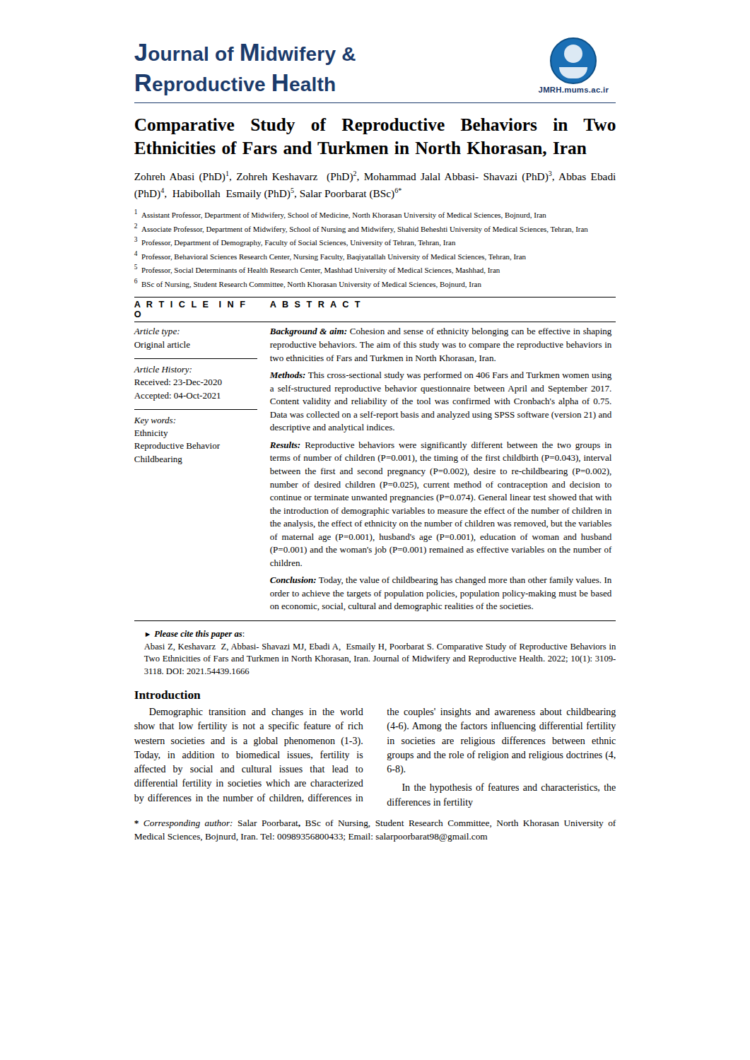Journal of Midwifery &
Reproductive Health
JMRH.mums.ac.ir
Comparative Study of Reproductive Behaviors in Two Ethnicities of Fars and Turkmen in North Khorasan, Iran
Zohreh Abasi (PhD)1, Zohreh Keshavarz (PhD)2, Mohammad Jalal Abbasi- Shavazi (PhD)3, Abbas Ebadi (PhD)4, Habibollah Esmaily (PhD)5, Salar Poorbarat (BSc)6*
1 Assistant Professor, Department of Midwifery, School of Medicine, North Khorasan University of Medical Sciences, Bojnurd, Iran
2 Associate Professor, Department of Midwifery, School of Nursing and Midwifery, Shahid Beheshti University of Medical Sciences, Tehran, Iran
3 Professor, Department of Demography, Faculty of Social Sciences, University of Tehran, Tehran, Iran
4 Professor, Behavioral Sciences Research Center, Nursing Faculty, Baqiyatallah University of Medical Sciences, Tehran, Iran
5 Professor, Social Determinants of Health Research Center, Mashhad University of Medical Sciences, Mashhad, Iran
6 BSc of Nursing, Student Research Committee, North Khorasan University of Medical Sciences, Bojnurd, Iran
| A R T I C L E I N F O | A B S T R A C T |
| Article type: Original article Article History: Received: 23-Dec-2020 Accepted: 04-Oct-2021 Key words: Ethnicity Reproductive Behavior Childbearing | Background & aim: Cohesion and sense of ethnicity belonging can be effective in shaping reproductive behaviors. The aim of this study was to compare the reproductive behaviors in two ethnicities of Fars and Turkmen in North Khorasan, Iran. Methods: This cross-sectional study was performed on 406 Fars and Turkmen women using a self-structured reproductive behavior questionnaire between April and September 2017. Content validity and reliability of the tool was confirmed with Cronbach's alpha of 0.75. Data was collected on a self-report basis and analyzed using SPSS software (version 21) and descriptive and analytical indices. Results: Reproductive behaviors were significantly different between the two groups in terms of number of children (P=0.001), the timing of the first childbirth (P=0.043), interval between the first and second pregnancy (P=0.002), desire to re-childbearing (P=0.002), number of desired children (P=0.025), current method of contraception and decision to continue or terminate unwanted pregnancies (P=0.074). General linear test showed that with the introduction of demographic variables to measure the effect of the number of children in the analysis, the effect of ethnicity on the number of children was removed, but the variables of maternal age (P=0.001), husband's age (P=0.001), education of woman and husband (P=0.001) and the woman's job (P=0.001) remained as effective variables on the number of children. Conclusion: Today, the value of childbearing has changed more than other family values. In order to achieve the targets of population policies, population policy-making must be based on economic, social, cultural and demographic realities of the societies. |
►Please cite this paper as:
Abasi Z, Keshavarz Z, Abbasi- Shavazi MJ, Ebadi A, Esmaily H, Poorbarat S. Comparative Study of Reproductive Behaviors in Two Ethnicities of Fars and Turkmen in North Khorasan, Iran. Journal of Midwifery and Reproductive Health. 2022; 10(1): 3109-3118. DOI: 2021.54439.1666
Introduction
Demographic transition and changes in the world show that low fertility is not a specific feature of rich western societies and is a global phenomenon (1-3). Today, in addition to biomedical issues, fertility is affected by social and cultural issues that lead to differential fertility in societies which are characterized by differences in the number of children, differences in the couples' insights and awareness about childbearing (4-6). Among the factors influencing differential fertility in societies are religious differences between ethnic groups and the role of religion and religious doctrines (4, 6-8).
In the hypothesis of features and characteristics, the differences in fertility
* Corresponding author: Salar Poorbarat, BSc of Nursing, Student Research Committee, North Khorasan University of Medical Sciences, Bojnurd, Iran. Tel: 00989356800433; Email: salarpoorbarat98@gmail.com